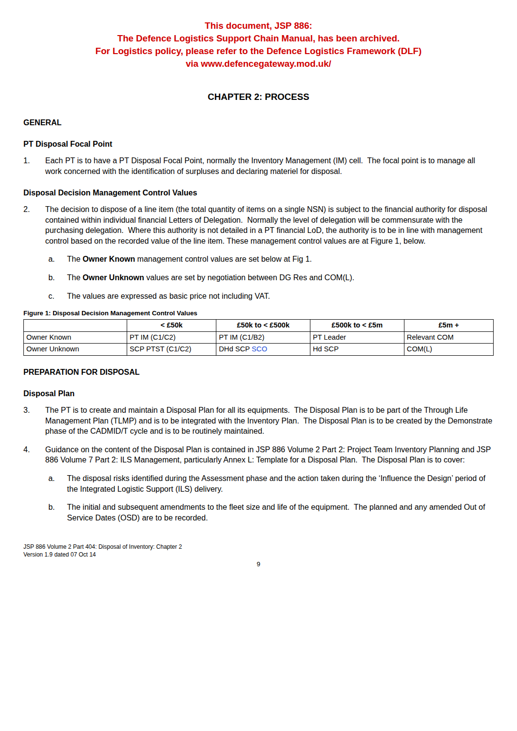This document, JSP 886:
The Defence Logistics Support Chain Manual, has been archived.
For Logistics policy, please refer to the Defence Logistics Framework (DLF)
via www.defencegateway.mod.uk/
CHAPTER 2: PROCESS
GENERAL
PT Disposal Focal Point
1.
Each PT is to have a PT Disposal Focal Point, normally the Inventory Management (IM) cell. The focal point is to manage all work concerned with the identification of surpluses and declaring materiel for disposal.
Disposal Decision Management Control Values
2.
The decision to dispose of a line item (the total quantity of items on a single NSN) is subject to the financial authority for disposal contained within individual financial Letters of Delegation. Normally the level of delegation will be commensurate with the purchasing delegation. Where this authority is not detailed in a PT financial LoD, the authority is to be in line with management control based on the recorded value of the line item. These management control values are at Figure 1, below.
a.
The Owner Known management control values are set below at Fig 1.
b.
The Owner Unknown values are set by negotiation between DG Res and COM(L).
c.
The values are expressed as basic price not including VAT.
Figure 1: Disposal Decision Management Control Values
| | < £50k | £50k to < £500k | £500k to < £5m | £5m + |
| --- | --- | --- | --- | --- |
| Owner Known | PT IM (C1/C2) | PT IM (C1/B2) | PT Leader | Relevant COM |
| Owner Unknown | SCP PTST (C1/C2) | DHd SCP SCO | Hd SCP | COM(L) |
PREPARATION FOR DISPOSAL
Disposal Plan
3.
The PT is to create and maintain a Disposal Plan for all its equipments. The Disposal Plan is to be part of the Through Life Management Plan (TLMP) and is to be integrated with the Inventory Plan. The Disposal Plan is to be created by the Demonstrate phase of the CADMID/T cycle and is to be routinely maintained.
4.
Guidance on the content of the Disposal Plan is contained in JSP 886 Volume 2 Part 2: Project Team Inventory Planning and JSP 886 Volume 7 Part 2: ILS Management, particularly Annex L: Template for a Disposal Plan. The Disposal Plan is to cover:
a.
The disposal risks identified during the Assessment phase and the action taken during the ‘Influence the Design’ period of the Integrated Logistic Support (ILS) delivery.
b.
The initial and subsequent amendments to the fleet size and life of the equipment. The planned and any amended Out of Service Dates (OSD) are to be recorded.
JSP 886 Volume 2 Part 404: Disposal of Inventory: Chapter 2
Version 1.9 dated 07 Oct 14
9